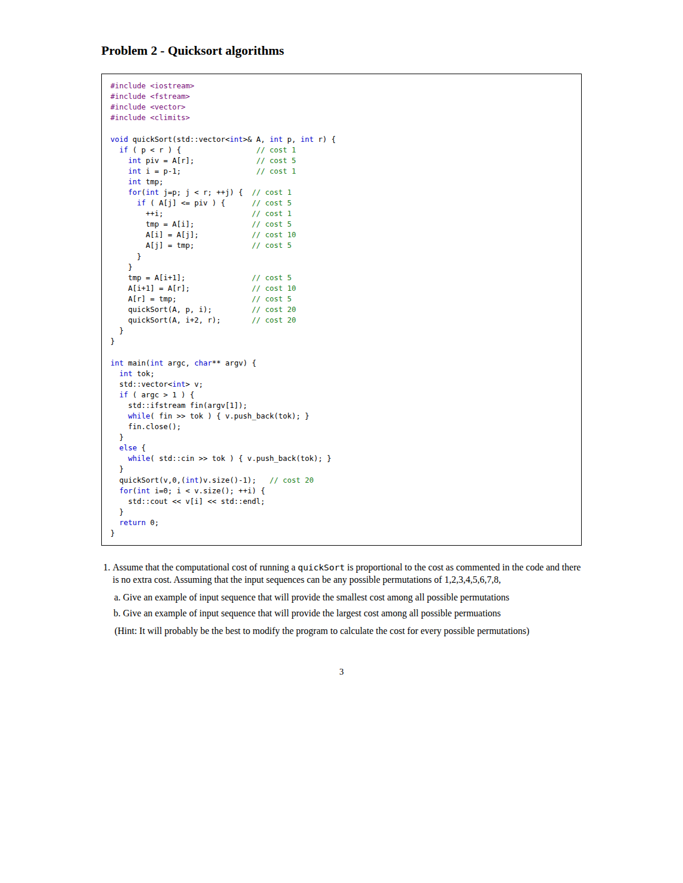Problem 2 - Quicksort algorithms
#include <iostream>
#include <fstream>
#include <vector>
#include <climits>

void quickSort(std::vector<int>& A, int p, int r) {
  if ( p < r ) {                 // cost 1
    int piv = A[r];              // cost 5
    int i = p-1;                 // cost 1
    int tmp;
    for(int j=p; j < r; ++j) {  // cost 1
      if ( A[j] <= piv ) {      // cost 5
        ++i;                    // cost 1
        tmp = A[i];             // cost 5
        A[i] = A[j];            // cost 10
        A[j] = tmp;             // cost 5
      }
    }
    tmp = A[i+1];               // cost 5
    A[i+1] = A[r];              // cost 10
    A[r] = tmp;                 // cost 5
    quickSort(A, p, i);         // cost 20
    quickSort(A, i+2, r);       // cost 20
  }
}

int main(int argc, char** argv) {
  int tok;
  std::vector<int> v;
  if ( argc > 1 ) {
    std::ifstream fin(argv[1]);
    while( fin >> tok ) { v.push_back(tok); }
    fin.close();
  }
  else {
    while( std::cin >> tok ) { v.push_back(tok); }
  }
  quickSort(v,0,(int)v.size()-1);   // cost 20
  for(int i=0; i < v.size(); ++i) {
    std::cout << v[i] << std::endl;
  }
  return 0;
}
Assume that the computational cost of running a quickSort is proportional to the cost as commented in the code and there is no extra cost. Assuming that the input sequences can be any possible permutations of 1,2,3,4,5,6,7,8,
Give an example of input sequence that will provide the smallest cost among all possible permutations
Give an example of input sequence that will provide the largest cost among all possible permuations
(Hint: It will probably be the best to modify the program to calculate the cost for every possible permutations)
3